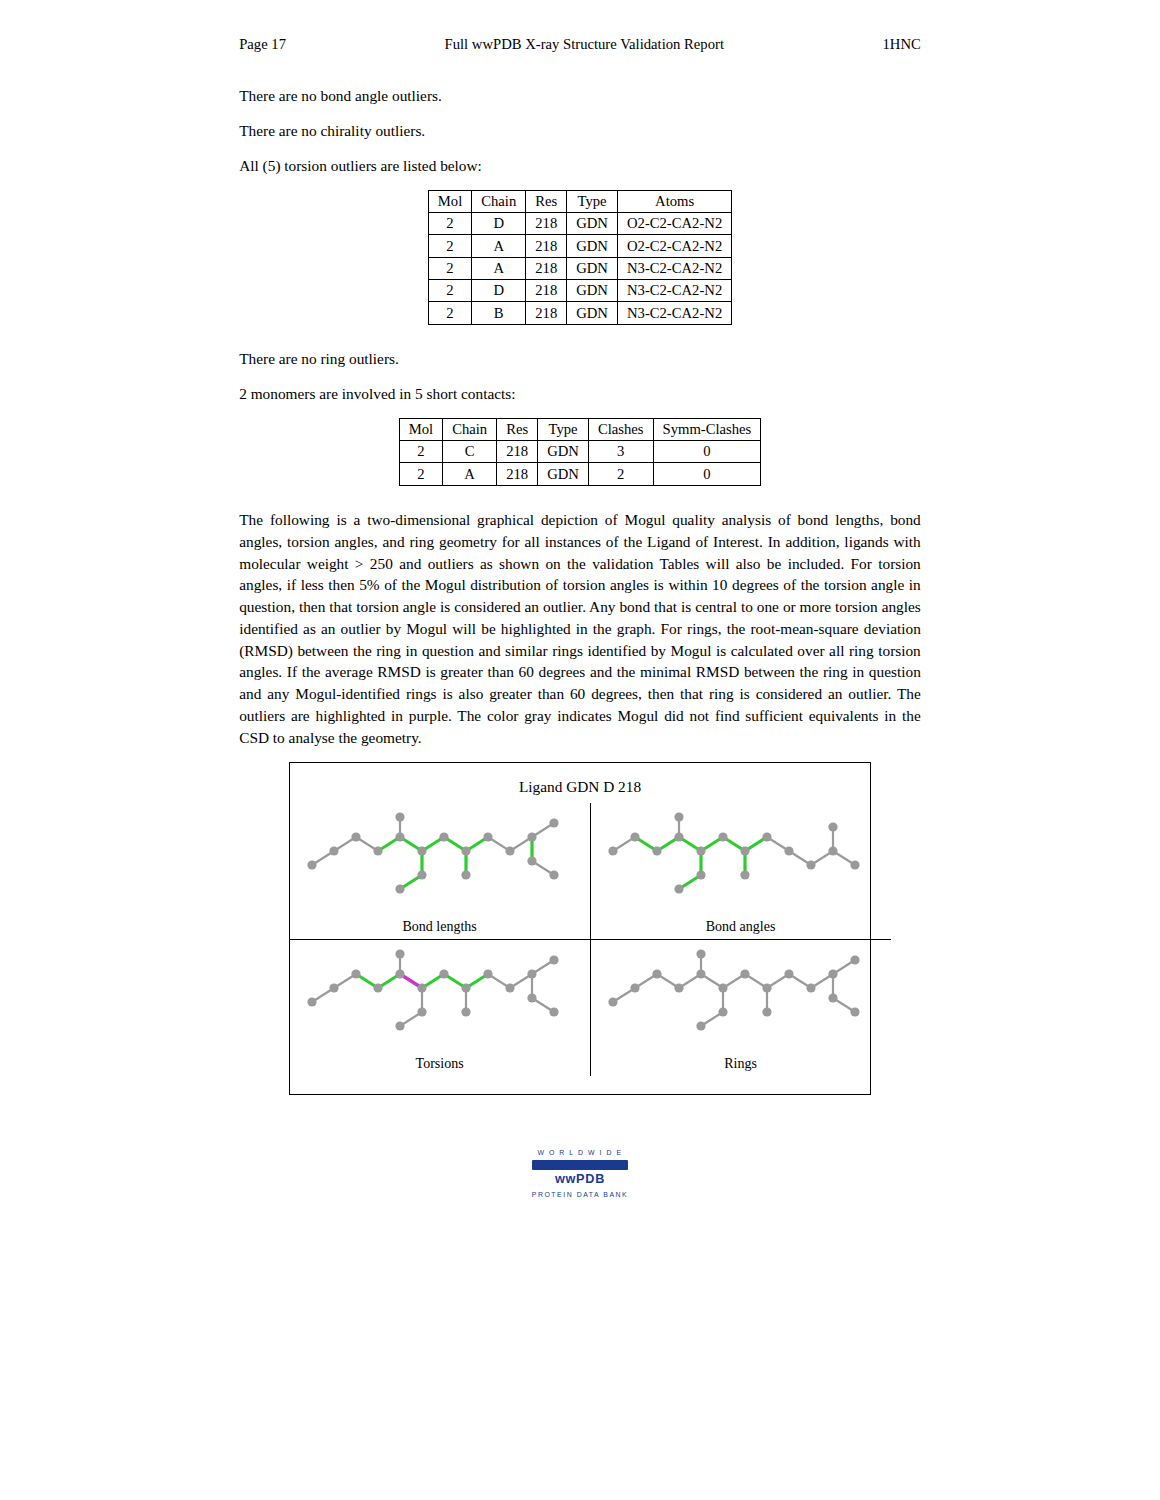Page 17
Full wwPDB X-ray Structure Validation Report
1HNC
There are no bond angle outliers.
There are no chirality outliers.
All (5) torsion outliers are listed below:
| Mol | Chain | Res | Type | Atoms |
| --- | --- | --- | --- | --- |
| 2 | D | 218 | GDN | O2-C2-CA2-N2 |
| 2 | A | 218 | GDN | O2-C2-CA2-N2 |
| 2 | A | 218 | GDN | N3-C2-CA2-N2 |
| 2 | D | 218 | GDN | N3-C2-CA2-N2 |
| 2 | B | 218 | GDN | N3-C2-CA2-N2 |
There are no ring outliers.
2 monomers are involved in 5 short contacts:
| Mol | Chain | Res | Type | Clashes | Symm-Clashes |
| --- | --- | --- | --- | --- | --- |
| 2 | C | 218 | GDN | 3 | 0 |
| 2 | A | 218 | GDN | 2 | 0 |
The following is a two-dimensional graphical depiction of Mogul quality analysis of bond lengths, bond angles, torsion angles, and ring geometry for all instances of the Ligand of Interest. In addition, ligands with molecular weight > 250 and outliers as shown on the validation Tables will also be included. For torsion angles, if less then 5% of the Mogul distribution of torsion angles is within 10 degrees of the torsion angle in question, then that torsion angle is considered an outlier. Any bond that is central to one or more torsion angles identified as an outlier by Mogul will be highlighted in the graph. For rings, the root-mean-square deviation (RMSD) between the ring in question and similar rings identified by Mogul is calculated over all ring torsion angles. If the average RMSD is greater than 60 degrees and the minimal RMSD between the ring in question and any Mogul-identified rings is also greater than 60 degrees, then that ring is considered an outlier. The outliers are highlighted in purple. The color gray indicates Mogul did not find sufficient equivalents in the CSD to analyse the geometry.
Ligand GDN D 218
Bond lengths
Bond angles
Torsions
Rings
W O R L D W I D E
wwPDB
PROTEIN DATA BANK